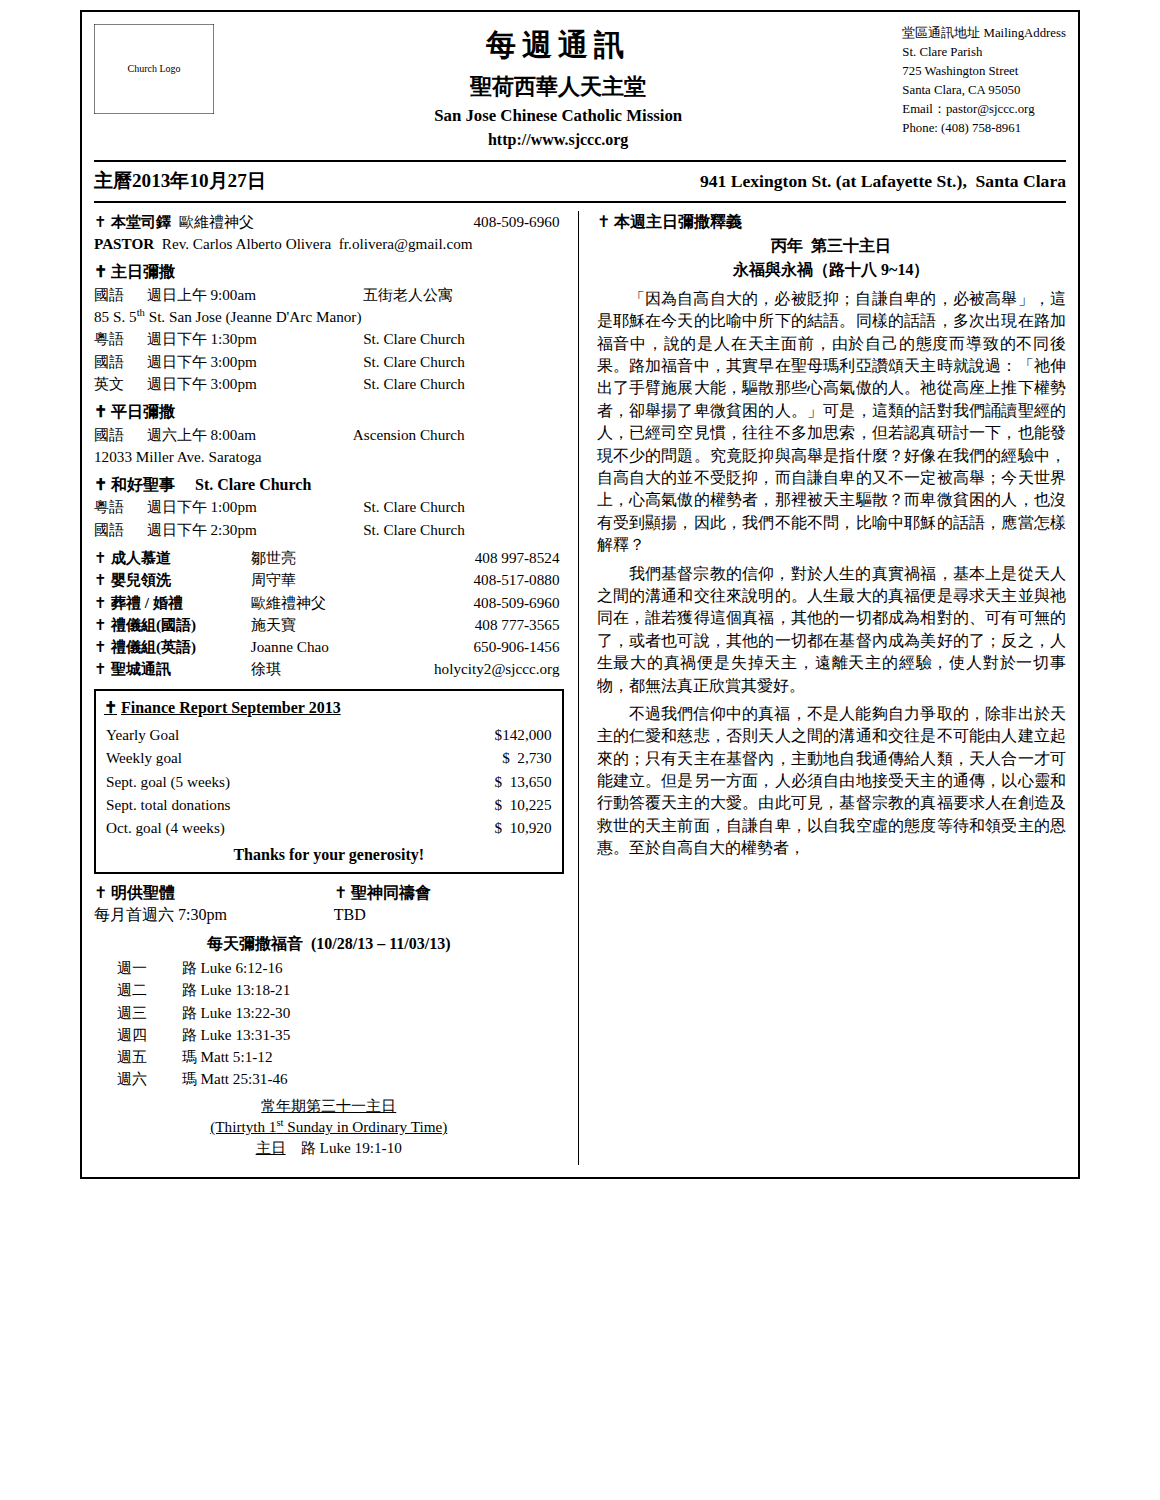每週通訊
聖荷西華人天主堂
San Jose Chinese Catholic Mission
http://www.sjccc.org
堂區通訊地址 MailingAddress
St. Clare Parish
725 Washington Street
Santa Clara, CA 95050
Email：pastor@sjccc.org
Phone: (408) 758-8961
主曆2013年10月27日 941 Lexington St. (at Lafayette St.), Santa Clara
| 本堂司鐸 歐維禮神父 | 408-509-6960 |
| PASTOR Rev. Carlos Alberto Olivera fr.olivera@gmail.com |
主日彌撒
| 國語 | 週日上午 9:00am | 五街老人公寓 |
| 85 S. 5 th St. San Jose (Jeanne D'Arc Manor) |
| 粵語 | 週日下午 1:30pm | St. Clare Church |
| 國語 | 週日下午 3:00pm | St. Clare Church |
| 英文 | 週日下午 3:00pm | St. Clare Church |
平日彌撒
| 國語 | 週六上午 8:00am | Ascension Church |
| 12033 Miller Ave. Saratoga |
和好聖事 St. Clare Church
| 粵語 | 週日下午 1:00pm | St. Clare Church |
| 國語 | 週日下午 2:30pm | St. Clare Church |
| 成人慕道 | 鄒世亮 | 408 997-8524 |
| 嬰兒領洗 | 周守華 | 408-517-0880 |
| 葬禮 / 婚禮 | 歐維禮神父 | 408-509-6960 |
| 禮儀組(國語) | 施天寶 | 408 777-3565 |
| 禮儀組(英語) | Joanne Chao | 650-906-1456 |
| 聖城通訊 | 徐琪 | holycity2@sjccc.org |
Finance Report September 2013
| Yearly Goal | $142,000 |
| Weekly goal | $ 2,730 |
| Sept. goal (5 weeks) | $ 13,650 |
| Sept. total donations | $ 10,225 |
| Oct. goal (4 weeks) | $ 10,920 |
Thanks for your generosity!
明供聖體
每月首週六 7:30pm
聖神同禱會
TBD
每天彌撒福音 (10/28/13 – 11/03/13)
| 週一 | 路 Luke 6:12-16 |
| 週二 | 路 Luke 13:18-21 |
| 週三 | 路 Luke 13:22-30 |
| 週四 | 路 Luke 13:31-35 |
| 週五 | 瑪 Matt 5:1-12 |
| 週六 | 瑪 Matt 25:31-46 |
常年期第三十一主日
(Thirtyth 1st Sunday in Ordinary Time)
主日 路 Luke 19:1-10
本週主日彌撒釋義
丙年 第三十主日
永福與永禍（路十八 9~14）
「因為自高自大的，必被貶抑；自謙自卑的，必被高舉」，這是耶穌在今天的比喻中所下的結語。同樣的話語，多次出現在路加福音中，說的是人在天主面前，由於自己的態度而導致的不同後果。路加福音中，其實早在聖母瑪利亞讚頌天主時就說過：「祂伸出了手臂施展大能，驅散那些心高氣傲的人。祂從高座上推下權勢者，卻舉揚了卑微貧困的人。」可是，這類的話對我們誦讀聖經的人，已經司空見慣，往往不多加思索，但若認真研討一下，也能發現不少的問題。究竟貶抑與高舉是指什麼？好像在我們的經驗中，自高自大的並不受貶抑，而自謙自卑的又不一定被高舉；今天世界上，心高氣傲的權勢者，那裡被天主驅散？而卑微貧困的人，也沒有受到顯揚，因此，我們不能不問，比喻中耶穌的話語，應當怎樣解釋？
我們基督宗教的信仰，對於人生的真實禍福，基本上是從天人之間的溝通和交往來說明的。人生最大的真福便是尋求天主並與祂同在，誰若獲得這個真福，其他的一切都成為相對的、可有可無的了，或者也可說，其他的一切都在基督內成為美好的了；反之，人生最大的真禍便是失掉天主，遠離天主的經驗，使人對於一切事物，都無法真正欣賞其愛好。
不過我們信仰中的真福，不是人能夠自力爭取的，除非出於天主的仁愛和慈悲，否則天人之間的溝通和交往是不可能由人建立起來的；只有天主在基督內，主動地自我通傳給人類，天人合一才可能建立。但是另一方面，人必須自由地接受天主的通傳，以心靈和行動答覆天主的大愛。由此可見，基督宗教的真福要求人在創造及救世的天主前面，自謙自卑，以自我空虛的態度等待和領受主的恩惠。至於自高自大的權勢者，